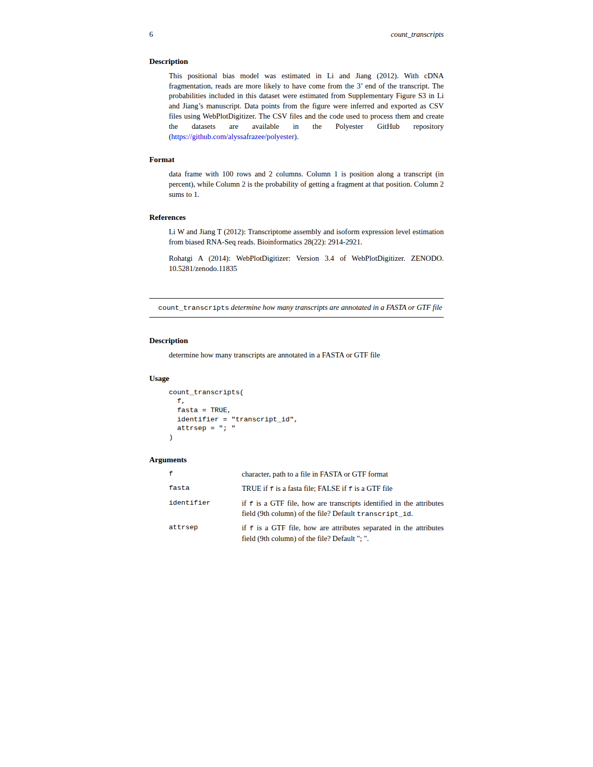6 count_transcripts
Description
This positional bias model was estimated in Li and Jiang (2012). With cDNA fragmentation, reads are more likely to have come from the 3’ end of the transcript. The probabilities included in this dataset were estimated from Supplementary Figure S3 in Li and Jiang’s manuscript. Data points from the figure were inferred and exported as CSV files using WebPlotDigitizer. The CSV files and the code used to process them and create the datasets are available in the Polyester GitHub repository (https://github.com/alyssafrazee/polyester).
Format
data frame with 100 rows and 2 columns. Column 1 is position along a transcript (in percent), while Column 2 is the probability of getting a fragment at that position. Column 2 sums to 1.
References
Li W and Jiang T (2012): Transcriptome assembly and isoform expression level estimation from biased RNA-Seq reads. Bioinformatics 28(22): 2914-2921.
Rohatgi A (2014): WebPlotDigitizer: Version 3.4 of WebPlotDigitizer. ZENODO. 10.5281/zenodo.11835
count_transcripts determine how many transcripts are annotated in a FASTA or GTF file
Description
determine how many transcripts are annotated in a FASTA or GTF file
Usage
count_transcripts(
  f,
  fasta = TRUE,
  identifier = "transcript_id",
  attrsep = "; "
)
Arguments
| f | character, path to a file in FASTA or GTF format |
| fasta | TRUE if f is a fasta file; FALSE if f is a GTF file |
| identifier | if f is a GTF file, how are transcripts identified in the attributes field (9th column) of the file? Default transcript_id . |
| attrsep | if f is a GTF file, how are attributes separated in the attributes field (9th column) of the file? Default "; ". |